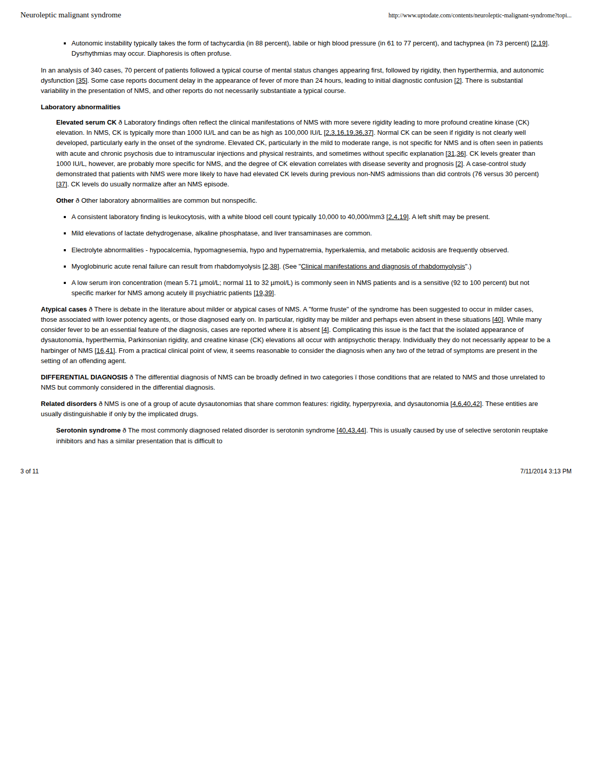Neuroleptic malignant syndrome http://www.uptodate.com/contents/neuroleptic-malignant-syndrome?topi...
Autonomic instability typically takes the form of tachycardia (in 88 percent), labile or high blood pressure (in 61 to 77 percent), and tachypnea (in 73 percent) [2,19]. Dysrhythmias may occur. Diaphoresis is often profuse.
In an analysis of 340 cases, 70 percent of patients followed a typical course of mental status changes appearing first, followed by rigidity, then hyperthermia, and autonomic dysfunction [35]. Some case reports document delay in the appearance of fever of more than 24 hours, leading to initial diagnostic confusion [2]. There is substantial variability in the presentation of NMS, and other reports do not necessarily substantiate a typical course.
Laboratory abnormalities
Elevated serum CK ð Laboratory findings often reflect the clinical manifestations of NMS with more severe rigidity leading to more profound creatine kinase (CK) elevation. In NMS, CK is typically more than 1000 IU/L and can be as high as 100,000 IU/L [2,3,16,19,36,37]. Normal CK can be seen if rigidity is not clearly well developed, particularly early in the onset of the syndrome. Elevated CK, particularly in the mild to moderate range, is not specific for NMS and is often seen in patients with acute and chronic psychosis due to intramuscular injections and physical restraints, and sometimes without specific explanation [31,36]. CK levels greater than 1000 IU/L, however, are probably more specific for NMS, and the degree of CK elevation correlates with disease severity and prognosis [2]. A case-control study demonstrated that patients with NMS were more likely to have had elevated CK levels during previous non-NMS admissions than did controls (76 versus 30 percent) [37]. CK levels do usually normalize after an NMS episode.
Other ð Other laboratory abnormalities are common but nonspecific.
A consistent laboratory finding is leukocytosis, with a white blood cell count typically 10,000 to 40,000/mm3 [2,4,19]. A left shift may be present.
Mild elevations of lactate dehydrogenase, alkaline phosphatase, and liver transaminases are common.
Electrolyte abnormalities - hypocalcemia, hypomagnesemia, hypo and hypernatremia, hyperkalemia, and metabolic acidosis are frequently observed.
Myoglobinuric acute renal failure can result from rhabdomyolysis [2,38]. (See "Clinical manifestations and diagnosis of rhabdomyolysis".)
A low serum iron concentration (mean 5.71 µmol/L; normal 11 to 32 µmol/L) is commonly seen in NMS patients and is a sensitive (92 to 100 percent) but not specific marker for NMS among acutely ill psychiatric patients [19,39].
Atypical cases ð There is debate in the literature about milder or atypical cases of NMS. A "forme fruste" of the syndrome has been suggested to occur in milder cases, those associated with lower potency agents, or those diagnosed early on. In particular, rigidity may be milder and perhaps even absent in these situations [40]. While many consider fever to be an essential feature of the diagnosis, cases are reported where it is absent [4]. Complicating this issue is the fact that the isolated appearance of dysautonomia, hyperthermia, Parkinsonian rigidity, and creatine kinase (CK) elevations all occur with antipsychotic therapy. Individually they do not necessarily appear to be a harbinger of NMS [16,41]. From a practical clinical point of view, it seems reasonable to consider the diagnosis when any two of the tetrad of symptoms are present in the setting of an offending agent.
DIFFERENTIAL DIAGNOSIS ð The differential diagnosis of NMS can be broadly defined in two categories ï those conditions that are related to NMS and those unrelated to NMS but commonly considered in the differential diagnosis.
Related disorders ð NMS is one of a group of acute dysautonomias that share common features: rigidity, hyperpyrexia, and dysautonomia [4,6,40,42]. These entities are usually distinguishable if only by the implicated drugs.
Serotonin syndrome ð The most commonly diagnosed related disorder is serotonin syndrome [40,43,44]. This is usually caused by use of selective serotonin reuptake inhibitors and has a similar presentation that is difficult to
3 of 11 7/11/2014 3:13 PM